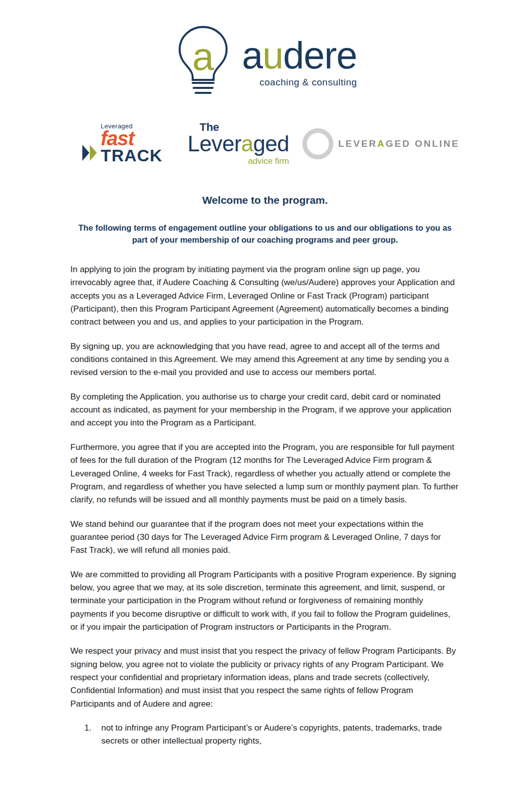a
audere
coaching & consulting
Leveraged
fast
TRACK
The
Leveraged
advice firm
LEVERAGED ONLINE
Welcome to the program.
The following terms of engagement outline your obligations to us and our obligations to you as part of your membership of our coaching programs and peer group.
In applying to join the program by initiating payment via the program online sign up page, you irrevocably agree that, if Audere Coaching & Consulting (we/us/Audere) approves your Application and accepts you as a Leveraged Advice Firm, Leveraged Online or Fast Track (Program) participant (Participant), then this Program Participant Agreement (Agreement) automatically becomes a binding contract between you and us, and applies to your participation in the Program.
By signing up, you are acknowledging that you have read, agree to and accept all of the terms and conditions contained in this Agreement. We may amend this Agreement at any time by sending you a revised version to the e-mail you provided and use to access our members portal.
By completing the Application, you authorise us to charge your credit card, debit card or nominated account as indicated, as payment for your membership in the Program, if we approve your application and accept you into the Program as a Participant.
Furthermore, you agree that if you are accepted into the Program, you are responsible for full payment of fees for the full duration of the Program (12 months for The Leveraged Advice Firm program & Leveraged Online, 4 weeks for Fast Track), regardless of whether you actually attend or complete the Program, and regardless of whether you have selected a lump sum or monthly payment plan. To further clarify, no refunds will be issued and all monthly payments must be paid on a timely basis.
We stand behind our guarantee that if the program does not meet your expectations within the guarantee period (30 days for The Leveraged Advice Firm program & Leveraged Online, 7 days for Fast Track), we will refund all monies paid.
We are committed to providing all Program Participants with a positive Program experience. By signing below, you agree that we may, at its sole discretion, terminate this agreement, and limit, suspend, or terminate your participation in the Program without refund or forgiveness of remaining monthly payments if you become disruptive or difficult to work with, if you fail to follow the Program guidelines, or if you impair the participation of Program instructors or Participants in the Program.
We respect your privacy and must insist that you respect the privacy of fellow Program Participants. By signing below, you agree not to violate the publicity or privacy rights of any Program Participant. We respect your confidential and proprietary information ideas, plans and trade secrets (collectively, Confidential Information) and must insist that you respect the same rights of fellow Program Participants and of Audere and agree:
not to infringe any Program Participant’s or Audere’s copyrights, patents, trademarks, trade secrets or other intellectual property rights,